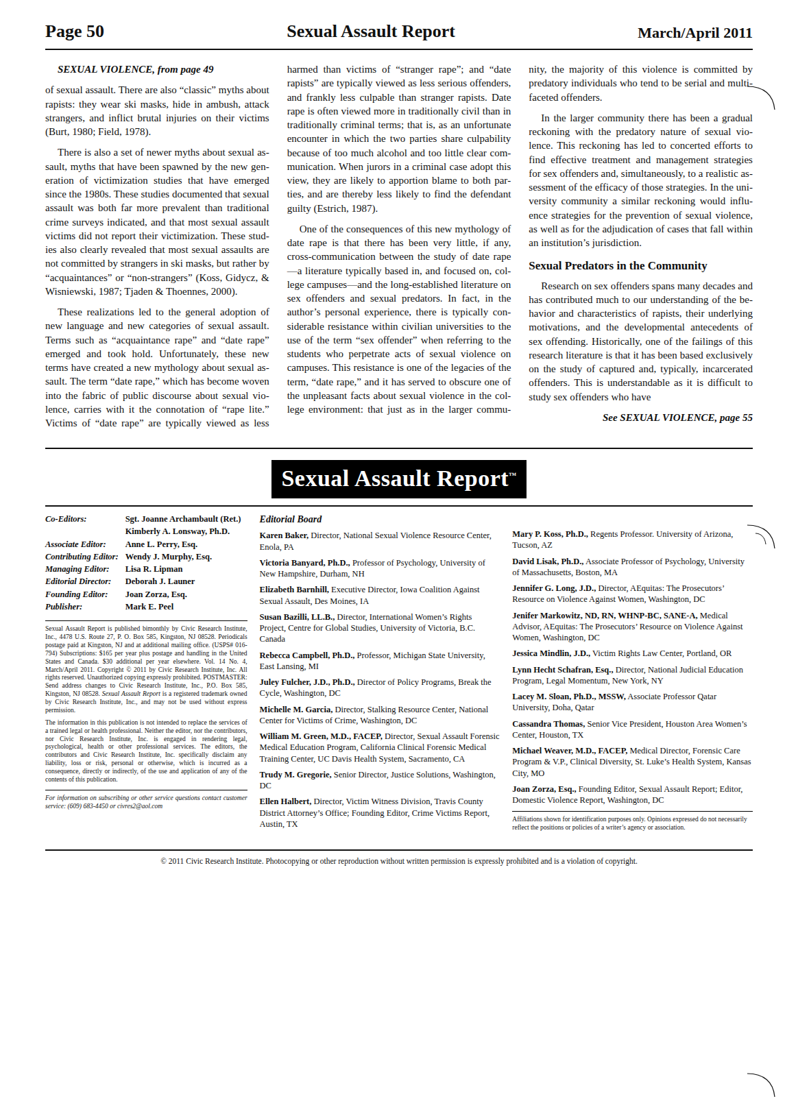Page 50
Sexual Assault Report
March/April 2011
SEXUAL VIOLENCE, from page 49
of sexual assault. There are also “classic” myths about rapists: they wear ski masks, hide in ambush, attack strangers, and inflict brutal injuries on their victims (Burt, 1980; Field, 1978).
There is also a set of newer myths about sexual assault, myths that have been spawned by the new generation of victimization studies that have emerged since the 1980s. These studies documented that sexual assault was both far more prevalent than traditional crime surveys indicated, and that most sexual assault victims did not report their victimization. These studies also clearly revealed that most sexual assaults are not committed by strangers in ski masks, but rather by “acquaintances” or “non-strangers” (Koss, Gidycz, & Wisniewski, 1987; Tjaden & Thoennes, 2000).
These realizations led to the general adoption of new language and new categories of sexual assault. Terms such as “acquaintance rape” and “date rape” emerged and took hold. Unfortunately, these new terms have created a new mythology about sexual assault. The term “date rape,” which has become woven into the fabric of public discourse about sexual violence, carries with it the connotation of “rape lite.” Victims of “date rape” are typically viewed as less harmed than victims of “stranger rape”; and “date rapists” are typically viewed as less serious offenders, and frankly less culpable than stranger rapists. Date rape is often viewed more in traditionally civil than in traditionally criminal terms; that is, as an unfortunate encounter in which the two parties share culpability because of too much alcohol and too little clear communication. When jurors in a criminal case adopt this view, they are likely to apportion blame to both parties, and are thereby less likely to find the defendant guilty (Estrich, 1987).
One of the consequences of this new mythology of date rape is that there has been very little, if any, cross-communication between the study of date rape—a literature typically based in, and focused on, college campuses—and the long-established literature on sex offenders and sexual predators. In fact, in the author’s personal experience, there is typically considerable resistance within civilian universities to the use of the term “sex offender” when referring to the students who perpetrate acts of sexual violence on campuses. This resistance is one of the legacies of the term, “date rape,” and it has served to obscure one of the unpleasant facts about sexual violence in the college environment: that just as in the larger community, the majority of this violence is committed by predatory individuals who tend to be serial and multi-faceted offenders.
In the larger community there has been a gradual reckoning with the predatory nature of sexual violence. This reckoning has led to concerted efforts to find effective treatment and management strategies for sex offenders and, simultaneously, to a realistic assessment of the efficacy of those strategies. In the university community a similar reckoning would influence strategies for the prevention of sexual violence, as well as for the adjudication of cases that fall within an institution’s jurisdiction.
Sexual Predators in the Community
Research on sex offenders spans many decades and has contributed much to our understanding of the behavior and characteristics of rapists, their underlying motivations, and the developmental antecedents of sex offending. Historically, one of the failings of this research literature is that it has been based exclusively on the study of captured and, typically, incarcerated offenders. This is understandable as it is difficult to study sex offenders who have
See SEXUAL VIOLENCE, page 55
Sexual Assault Report™
Co-Editors:
Sgt. Joanne Archambault (Ret.)
Kimberly A. Lonsway, Ph.D.
Associate Editor:
Anne L. Perry, Esq.
Contributing Editor:
Wendy J. Murphy, Esq.
Managing Editor:
Lisa R. Lipman
Editorial Director:
Deborah J. Launer
Founding Editor:
Joan Zorza, Esq.
Publisher:
Mark E. Peel
Sexual Assault Report is published bimonthly by Civic Research Institute, Inc., 4478 U.S. Route 27, P. O. Box 585, Kingston, NJ 08528. Periodicals postage paid at Kingston, NJ and at additional mailing office. (USPS# 016-794) Subscriptions: $165 per year plus postage and handling in the United States and Canada. $30 additional per year elsewhere. Vol. 14 No. 4, March/April 2011. Copyright © 2011 by Civic Research Institute, Inc. All rights reserved. Unauthorized copying expressly prohibited. POSTMASTER: Send address changes to Civic Research Institute, Inc., P.O. Box 585, Kingston, NJ 08528. Sexual Assault Report is a registered trademark owned by Civic Research Institute, Inc., and may not be used without express permission.
The information in this publication is not intended to replace the services of a trained legal or health professional. Neither the editor, nor the contributors, nor Civic Research Institute, Inc. is engaged in rendering legal, psychological, health or other professional services. The editors, the contributors and Civic Research Institute, Inc. specifically disclaim any liability, loss or risk, personal or otherwise, which is incurred as a consequence, directly or indirectly, of the use and application of any of the contents of this publication.
For information on subscribing or other service questions contact customer service: (609) 683-4450 or civres2@aol.com
Editorial Board
Karen Baker, Director, National Sexual Violence Resource Center, Enola, PA
Victoria Banyard, Ph.D., Professor of Psychology, University of New Hampshire, Durham, NH
Elizabeth Barnhill, Executive Director, Iowa Coalition Against Sexual Assault, Des Moines, IA
Susan Bazilli, LL.B., Director, International Women’s Rights Project, Centre for Global Studies, University of Victoria, B.C. Canada
Rebecca Campbell, Ph.D., Professor, Michigan State University, East Lansing, MI
Juley Fulcher, J.D., Ph.D., Director of Policy Programs, Break the Cycle, Washington, DC
Michelle M. Garcia, Director, Stalking Resource Center, National Center for Victims of Crime, Washington, DC
William M. Green, M.D., FACEP, Director, Sexual Assault Forensic Medical Education Program, California Clinical Forensic Medical Training Center, UC Davis Health System, Sacramento, CA
Trudy M. Gregorie, Senior Director, Justice Solutions, Washington, DC
Ellen Halbert, Director, Victim Witness Division, Travis County District Attorney’s Office; Founding Editor, Crime Victims Report, Austin, TX
Mary P. Koss, Ph.D., Regents Professor. University of Arizona, Tucson, AZ
David Lisak, Ph.D., Associate Professor of Psychology, University of Massachusetts, Boston, MA
Jennifer G. Long, J.D., Director, AEquitas: The Prosecutors’ Resource on Violence Against Women, Washington, DC
Jenifer Markowitz, ND, RN, WHNP-BC, SANE-A, Medical Advisor, AEquitas: The Prosecutors’ Resource on Violence Against Women, Washington, DC
Jessica Mindlin, J.D., Victim Rights Law Center, Portland, OR
Lynn Hecht Schafran, Esq., Director, National Judicial Education Program, Legal Momentum, New York, NY
Lacey M. Sloan, Ph.D., MSSW, Associate Professor Qatar University, Doha, Qatar
Cassandra Thomas, Senior Vice President, Houston Area Women’s Center, Houston, TX
Michael Weaver, M.D., FACEP, Medical Director, Forensic Care Program & V.P., Clinical Diversity, St. Luke’s Health System, Kansas City, MO
Joan Zorza, Esq., Founding Editor, Sexual Assault Report; Editor, Domestic Violence Report, Washington, DC
Affiliations shown for identification purposes only. Opinions expressed do not necessarily reflect the positions or policies of a writer’s agency or association.
© 2011 Civic Research Institute. Photocopying or other reproduction without written permission is expressly prohibited and is a violation of copyright.